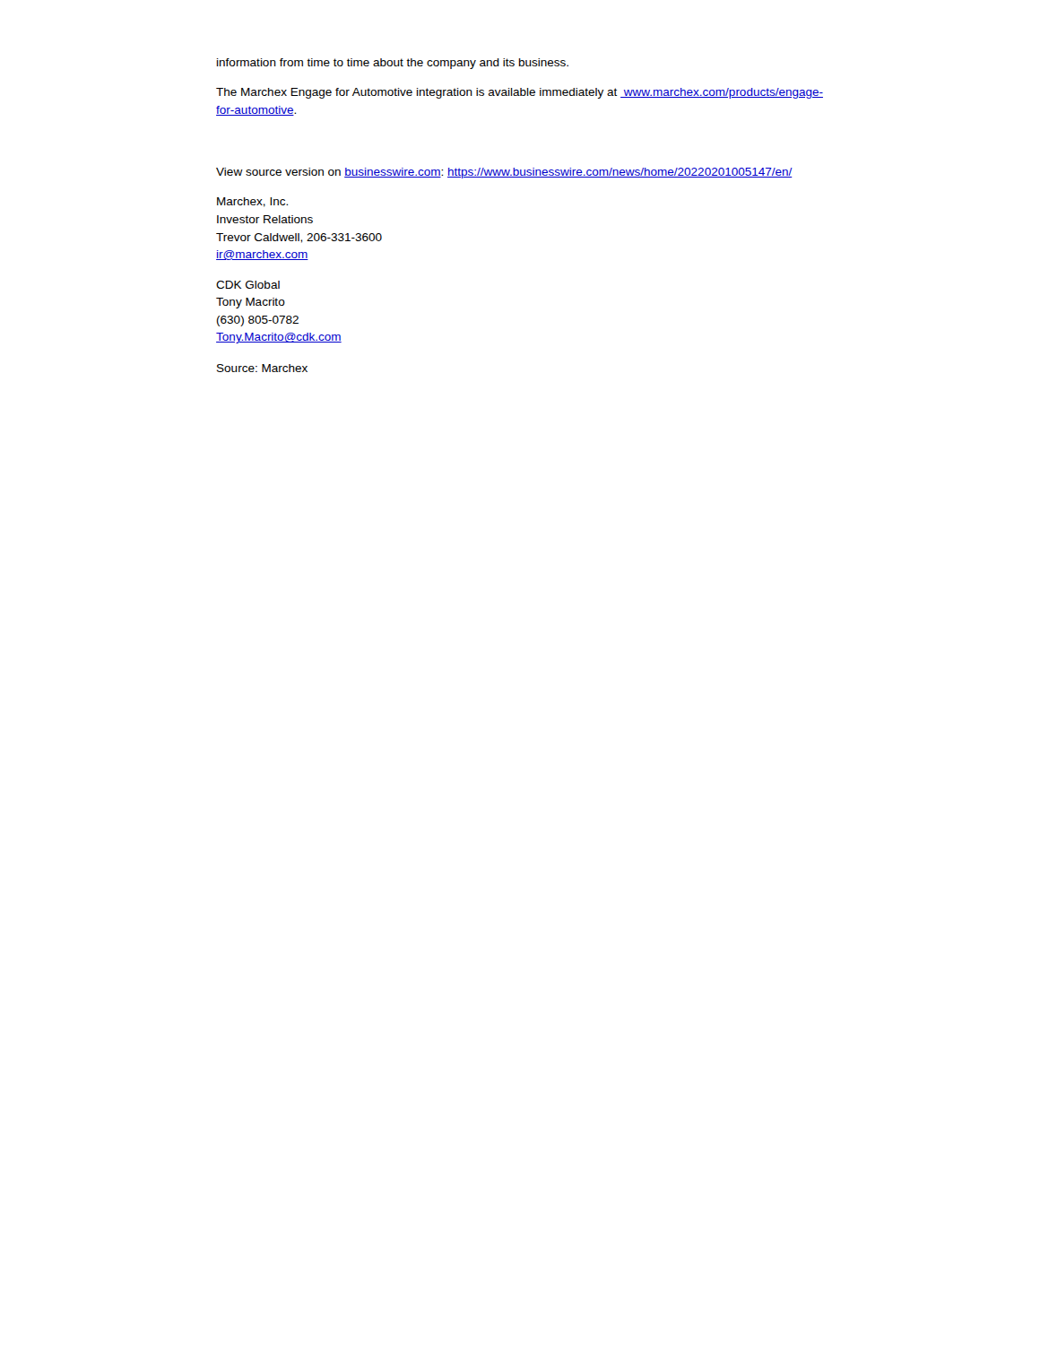information from time to time about the company and its business.
The Marchex Engage for Automotive integration is available immediately at www.marchex.com/products/engage-for-automotive.
View source version on businesswire.com: https://www.businesswire.com/news/home/20220201005147/en/
Marchex, Inc.
Investor Relations
Trevor Caldwell, 206-331-3600
ir@marchex.com
CDK Global
Tony Macrito
(630) 805-0782
Tony.Macrito@cdk.com
Source: Marchex